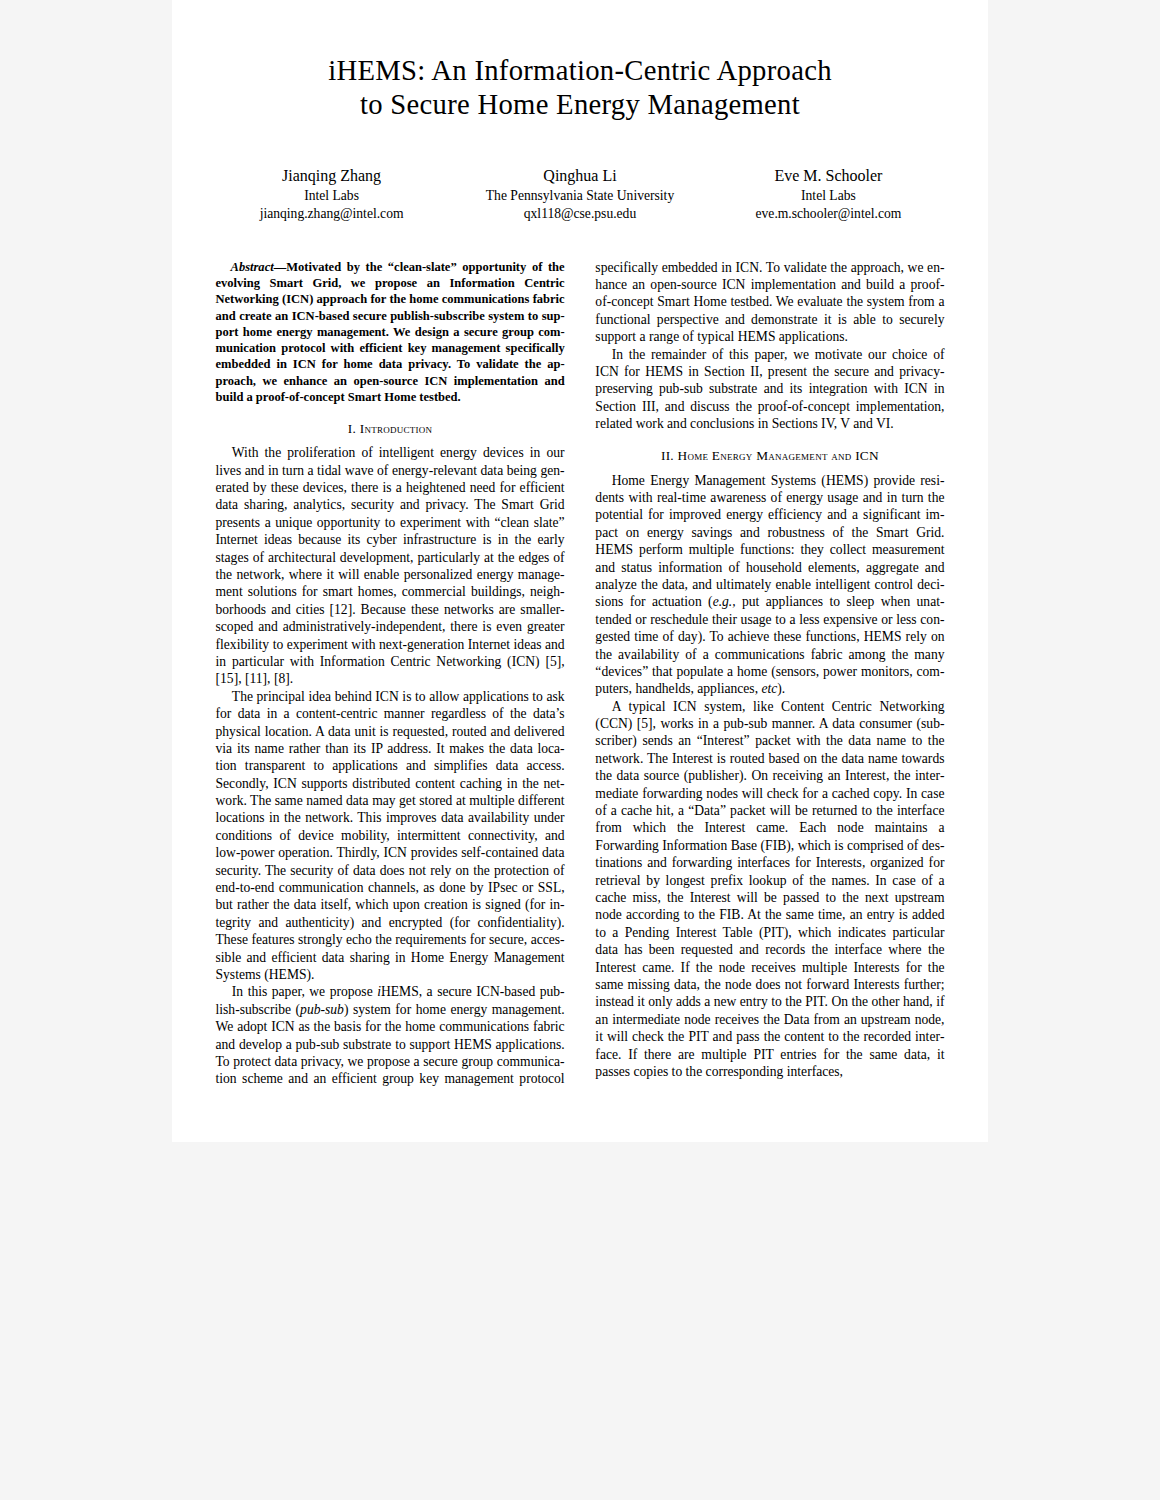iHEMS: An Information-Centric Approach
to Secure Home Energy Management
Jianqing Zhang
Intel Labs
jianqing.zhang@intel.com
Qinghua Li
The Pennsylvania State University
qxl118@cse.psu.edu
Eve M. Schooler
Intel Labs
eve.m.schooler@intel.com
Abstract—Motivated by the “clean-slate” opportunity of the evolving Smart Grid, we propose an Information Centric Networking (ICN) approach for the home communications fabric and create an ICN-based secure publish-subscribe system to support home energy management. We design a secure group communication protocol with efficient key management specifically embedded in ICN for home data privacy. To validate the approach, we enhance an open-source ICN implementation and build a proof-of-concept Smart Home testbed.
I. Introduction
With the proliferation of intelligent energy devices in our lives and in turn a tidal wave of energy-relevant data being generated by these devices, there is a heightened need for efficient data sharing, analytics, security and privacy. The Smart Grid presents a unique opportunity to experiment with “clean slate” Internet ideas because its cyber infrastructure is in the early stages of architectural development, particularly at the edges of the network, where it will enable personalized energy management solutions for smart homes, commercial buildings, neighborhoods and cities [12]. Because these networks are smaller-scoped and administratively-independent, there is even greater flexibility to experiment with next-generation Internet ideas and in particular with Information Centric Networking (ICN) [5], [15], [11], [8].
The principal idea behind ICN is to allow applications to ask for data in a content-centric manner regardless of the data’s physical location. A data unit is requested, routed and delivered via its name rather than its IP address. It makes the data location transparent to applications and simplifies data access. Secondly, ICN supports distributed content caching in the network. The same named data may get stored at multiple different locations in the network. This improves data availability under conditions of device mobility, intermittent connectivity, and low-power operation. Thirdly, ICN provides self-contained data security. The security of data does not rely on the protection of end-to-end communication channels, as done by IPsec or SSL, but rather the data itself, which upon creation is signed (for integrity and authenticity) and encrypted (for confidentiality). These features strongly echo the requirements for secure, accessible and efficient data sharing in Home Energy Management Systems (HEMS).
In this paper, we propose i HEMS, a secure ICN-based publish-subscribe (pub-sub) system for home energy management. We adopt ICN as the basis for the home communications fabric and develop a pub-sub substrate to support HEMS applications. To protect data privacy, we propose a secure group communication scheme and an efficient group key management protocol specifically embedded in ICN. To validate the approach, we enhance an open-source ICN implementation and build a proof-of-concept Smart Home testbed. We evaluate the system from a functional perspective and demonstrate it is able to securely support a range of typical HEMS applications.
In the remainder of this paper, we motivate our choice of ICN for HEMS in Section II, present the secure and privacy-preserving pub-sub substrate and its integration with ICN in Section III, and discuss the proof-of-concept implementation, related work and conclusions in Sections IV, V and VI.
II. Home Energy Management and ICN
Home Energy Management Systems (HEMS) provide residents with real-time awareness of energy usage and in turn the potential for improved energy efficiency and a significant impact on energy savings and robustness of the Smart Grid. HEMS perform multiple functions: they collect measurement and status information of household elements, aggregate and analyze the data, and ultimately enable intelligent control decisions for actuation (e.g., put appliances to sleep when unattended or reschedule their usage to a less expensive or less congested time of day). To achieve these functions, HEMS rely on the availability of a communications fabric among the many “devices” that populate a home (sensors, power monitors, computers, handhelds, appliances, etc).
A typical ICN system, like Content Centric Networking (CCN) [5], works in a pub-sub manner. A data consumer (subscriber) sends an “Interest” packet with the data name to the network. The Interest is routed based on the data name towards the data source (publisher). On receiving an Interest, the intermediate forwarding nodes will check for a cached copy. In case of a cache hit, a “Data” packet will be returned to the interface from which the Interest came. Each node maintains a Forwarding Information Base (FIB), which is comprised of destinations and forwarding interfaces for Interests, organized for retrieval by longest prefix lookup of the names. In case of a cache miss, the Interest will be passed to the next upstream node according to the FIB. At the same time, an entry is added to a Pending Interest Table (PIT), which indicates particular data has been requested and records the interface where the Interest came. If the node receives multiple Interests for the same missing data, the node does not forward Interests further; instead it only adds a new entry to the PIT. On the other hand, if an intermediate node receives the Data from an upstream node, it will check the PIT and pass the content to the recorded interface. If there are multiple PIT entries for the same data, it passes copies to the corresponding interfaces,